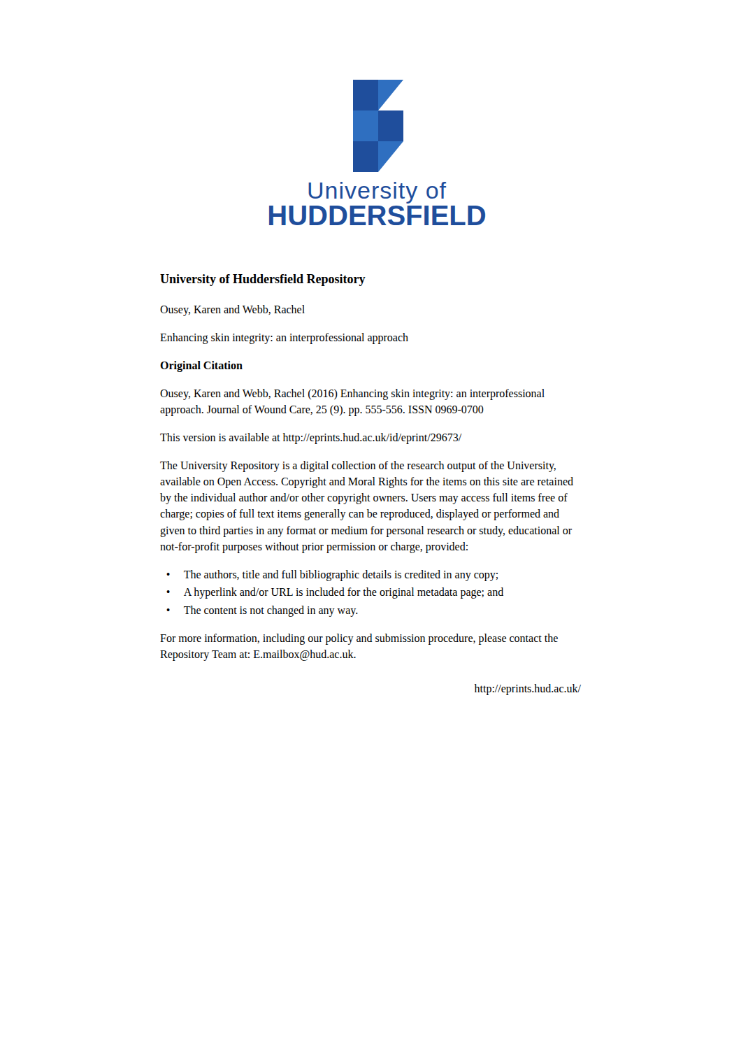University of HUDDERSFIELD
University of Huddersfield Repository
Ousey, Karen and Webb, Rachel
Enhancing skin integrity: an interprofessional approach
Original Citation
Ousey, Karen and Webb, Rachel (2016) Enhancing skin integrity: an interprofessional approach. Journal of Wound Care, 25 (9). pp. 555-556. ISSN 0969-0700
This version is available at http://eprints.hud.ac.uk/id/eprint/29673/
The University Repository is a digital collection of the research output of the University, available on Open Access. Copyright and Moral Rights for the items on this site are retained by the individual author and/or other copyright owners. Users may access full items free of charge; copies of full text items generally can be reproduced, displayed or performed and given to third parties in any format or medium for personal research or study, educational or not-for-profit purposes without prior permission or charge, provided:
The authors, title and full bibliographic details is credited in any copy;
A hyperlink and/or URL is included for the original metadata page; and
The content is not changed in any way.
For more information, including our policy and submission procedure, please contact the Repository Team at: E.mailbox@hud.ac.uk.
http://eprints.hud.ac.uk/